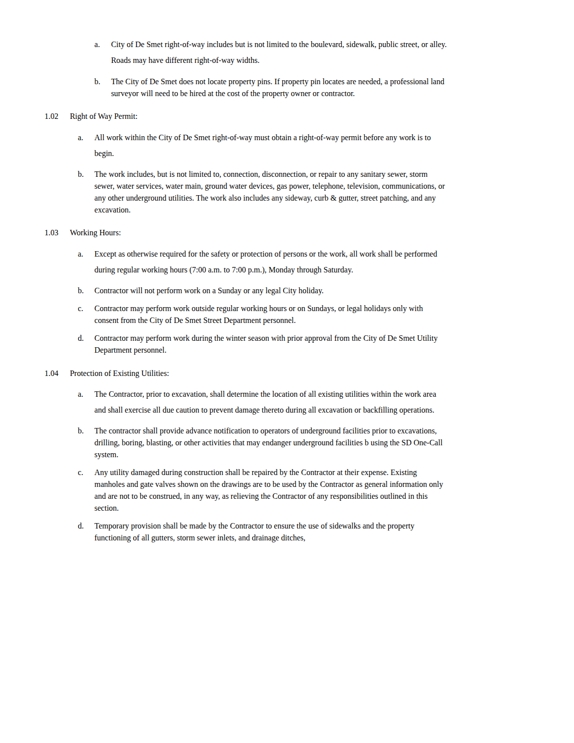a. City of De Smet right-of-way includes but is not limited to the boulevard, sidewalk, public street, or alley. Roads may have different right-of-way widths.
b. The City of De Smet does not locate property pins. If property pin locates are needed, a professional land surveyor will need to be hired at the cost of the property owner or contractor.
1.02 Right of Way Permit:
a. All work within the City of De Smet right-of-way must obtain a right-of-way permit before any work is to begin.
b. The work includes, but is not limited to, connection, disconnection, or repair to any sanitary sewer, storm sewer, water services, water main, ground water devices, gas power, telephone, television, communications, or any other underground utilities. The work also includes any sideway, curb & gutter, street patching, and any excavation.
1.03 Working Hours:
a. Except as otherwise required for the safety or protection of persons or the work, all work shall be performed during regular working hours (7:00 a.m. to 7:00 p.m.), Monday through Saturday.
b. Contractor will not perform work on a Sunday or any legal City holiday.
c. Contractor may perform work outside regular working hours or on Sundays, or legal holidays only with consent from the City of De Smet Street Department personnel.
d. Contractor may perform work during the winter season with prior approval from the City of De Smet Utility Department personnel.
1.04 Protection of Existing Utilities:
a. The Contractor, prior to excavation, shall determine the location of all existing utilities within the work area and shall exercise all due caution to prevent damage thereto during all excavation or backfilling operations.
b. The contractor shall provide advance notification to operators of underground facilities prior to excavations, drilling, boring, blasting, or other activities that may endanger underground facilities b using the SD One-Call system.
c. Any utility damaged during construction shall be repaired by the Contractor at their expense. Existing manholes and gate valves shown on the drawings are to be used by the Contractor as general information only and are not to be construed, in any way, as relieving the Contractor of any responsibilities outlined in this section.
d. Temporary provision shall be made by the Contractor to ensure the use of sidewalks and the property functioning of all gutters, storm sewer inlets, and drainage ditches,